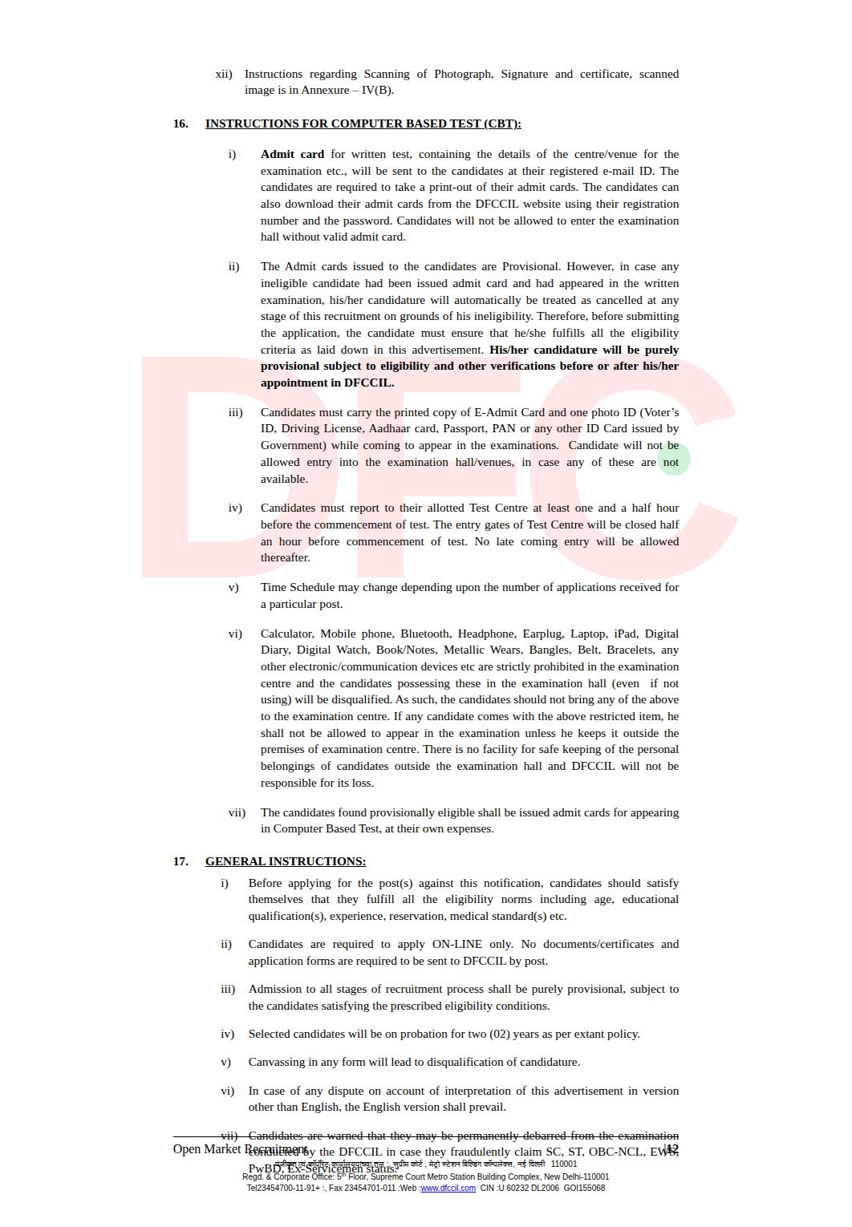DFC
xii)
Instructions regarding Scanning of Photograph, Signature and certificate, scanned image is in Annexure – IV(B).
16. INSTRUCTIONS FOR COMPUTER BASED TEST (CBT):
i)
Admit card for written test, containing the details of the centre/venue for the examination etc., will be sent to the candidates at their registered e-mail ID. The candidates are required to take a print-out of their admit cards. The candidates can also download their admit cards from the DFCCIL website using their registration number and the password. Candidates will not be allowed to enter the examination hall without valid admit card.
ii)
The Admit cards issued to the candidates are Provisional. However, in case any ineligible candidate had been issued admit card and had appeared in the written examination, his/her candidature will automatically be treated as cancelled at any stage of this recruitment on grounds of his ineligibility. Therefore, before submitting the application, the candidate must ensure that he/she fulfills all the eligibility criteria as laid down in this advertisement. His/her candidature will be purely provisional subject to eligibility and other verifications before or after his/her appointment in DFCCIL.
iii)
Candidates must carry the printed copy of E-Admit Card and one photo ID (Voter’s ID, Driving License, Aadhaar card, Passport, PAN or any other ID Card issued by Government) while coming to appear in the examinations. Candidate will not be allowed entry into the examination hall/venues, in case any of these are not available.
iv)
Candidates must report to their allotted Test Centre at least one and a half hour before the commencement of test. The entry gates of Test Centre will be closed half an hour before commencement of test. No late coming entry will be allowed thereafter.
v)
Time Schedule may change depending upon the number of applications received for a particular post.
vi)
Calculator, Mobile phone, Bluetooth, Headphone, Earplug, Laptop, iPad, Digital Diary, Digital Watch, Book/Notes, Metallic Wears, Bangles, Belt, Bracelets, any other electronic/communication devices etc are strictly prohibited in the examination centre and the candidates possessing these in the examination hall (even if not using) will be disqualified. As such, the candidates should not bring any of the above to the examination centre. If any candidate comes with the above restricted item, he shall not be allowed to appear in the examination unless he keeps it outside the premises of examination centre. There is no facility for safe keeping of the personal belongings of candidates outside the examination hall and DFCCIL will not be responsible for its loss.
vii)
The candidates found provisionally eligible shall be issued admit cards for appearing in Computer Based Test, at their own expenses.
17. GENERAL INSTRUCTIONS:
i)
Before applying for the post(s) against this notification, candidates should satisfy themselves that they fulfill all the eligibility norms including age, educational qualification(s), experience, reservation, medical standard(s) etc.
ii)
Candidates are required to apply ON-LINE only. No documents/certificates and application forms are required to be sent to DFCCIL by post.
iii)
Admission to all stages of recruitment process shall be purely provisional, subject to the candidates satisfying the prescribed eligibility conditions.
iv)
Selected candidates will be on probation for two (02) years as per extant policy.
v)
Canvassing in any form will lead to disqualification of candidature.
vi)
In case of any dispute on account of interpretation of this advertisement in version other than English, the English version shall prevail.
vii)
Candidates are warned that they may be permanently debarred from the examination conducted by the DFCCIL in case they fraudulently claim SC, ST, OBC-NCL, EWS, PwBD, Ex-Servicemen status.
Open Market Recruitment |12
पंजीकृत एवं कॉर्पोरेट कार्यालयपांचवा तल :, सुप्रीम कोर्ट , मेट्रो स्टेशन बिल्डिंग कॉम्पलेक्स, नई दिल्ली 110001
Regd. & Corporate Office: 5th Floor, Supreme Court Metro Station Building Complex, New Delhi-110001
Tel23454700-11-91+ :, Fax 23454701-011 :Web :www.dfccil.com CIN :U 60232 DL2006 GOI155068